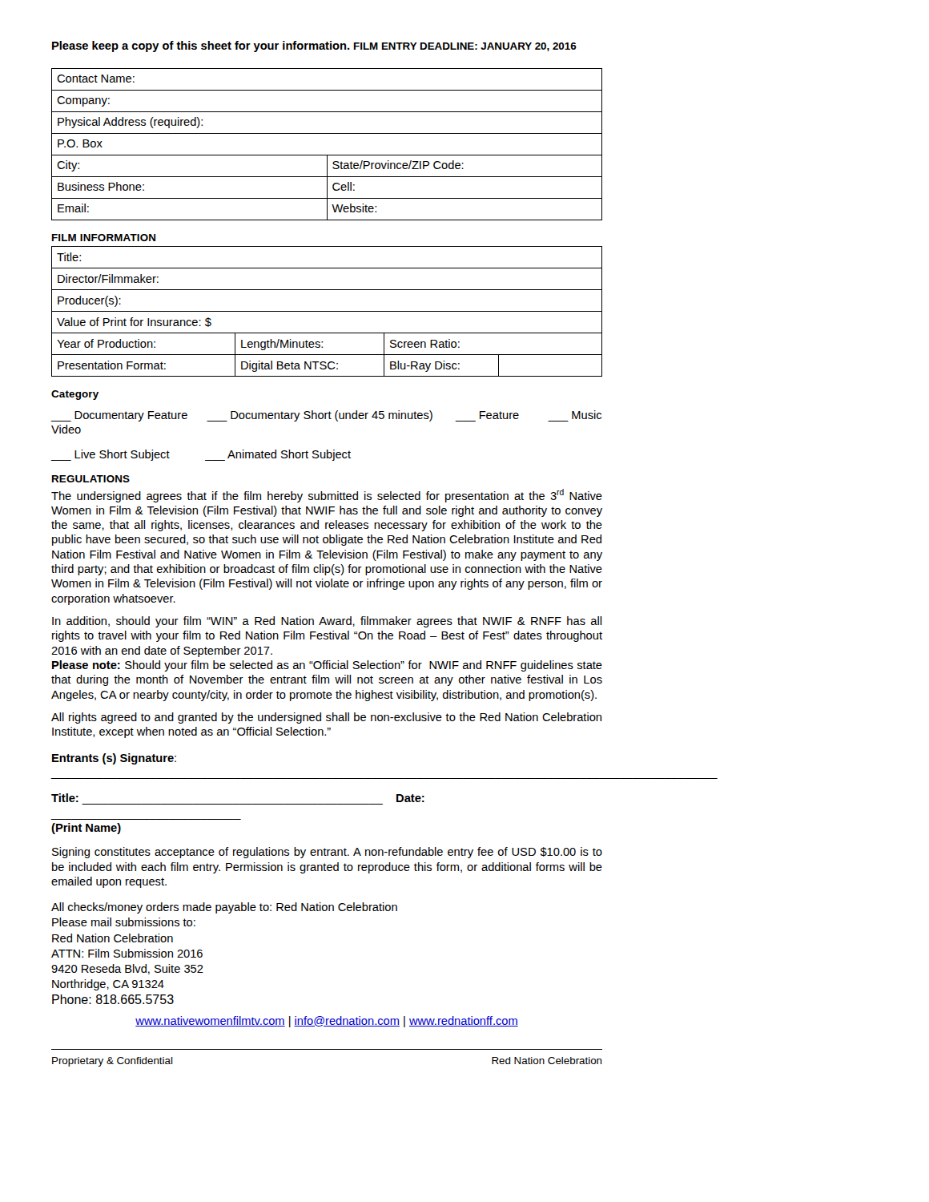Please keep a copy of this sheet for your information. FILM ENTRY DEADLINE: JANUARY 20, 2016
| Contact Name: |
| Company: |
| Physical Address (required): |
| P.O. Box |
| City: | State/Province/ZIP Code: |
| Business Phone: | Cell: |
| Email: | Website: |
FILM INFORMATION
| Title: |
| Director/Filmmaker: |
| Producer(s): |
| Value of Print for Insurance: $ |
| Year of Production: | Length/Minutes: | Screen Ratio: |
| Presentation Format: | Digital Beta NTSC: | Blu-Ray Disc: | |
Category
___ Documentary Feature ___ Documentary Short (under 45 minutes) ___ Feature ___ Music Video
___ Live Short Subject ___ Animated Short Subject
REGULATIONS
The undersigned agrees that if the film hereby submitted is selected for presentation at the 3rd Native Women in Film & Television (Film Festival) that NWIF has the full and sole right and authority to convey the same, that all rights, licenses, clearances and releases necessary for exhibition of the work to the public have been secured, so that such use will not obligate the Red Nation Celebration Institute and Red Nation Film Festival and Native Women in Film & Television (Film Festival) to make any payment to any third party; and that exhibition or broadcast of film clip(s) for promotional use in connection with the Native Women in Film & Television (Film Festival) will not violate or infringe upon any rights of any person, film or corporation whatsoever.
In addition, should your film “WIN” a Red Nation Award, filmmaker agrees that NWIF & RNFF has all rights to travel with your film to Red Nation Film Festival “On the Road – Best of Fest” dates throughout 2016 with an end date of September 2017.
Please note: Should your film be selected as an “Official Selection” for NWIF and RNFF guidelines state that during the month of November the entrant film will not screen at any other native festival in Los Angeles, CA or nearby county/city, in order to promote the highest visibility, distribution, and promotion(s).
All rights agreed to and granted by the undersigned shall be non-exclusive to the Red Nation Celebration Institute, except when noted as an “Official Selection.”
Entrants (s) Signature: ______________________________________________________________________________________________________
Title: ______________________________________________ Date: _____________________________
(Print Name)
Signing constitutes acceptance of regulations by entrant. A non-refundable entry fee of USD $10.00 is to be included with each film entry. Permission is granted to reproduce this form, or additional forms will be emailed upon request.
All checks/money orders made payable to: Red Nation Celebration
Please mail submissions to:
Red Nation Celebration
ATTN: Film Submission 2016
9420 Reseda Blvd, Suite 352
Northridge, CA 91324
Phone: 818.665.5753
www.nativewomenfilmtv.com | info@rednation.com | www.rednationff.com
Proprietary & Confidential Red Nation Celebration